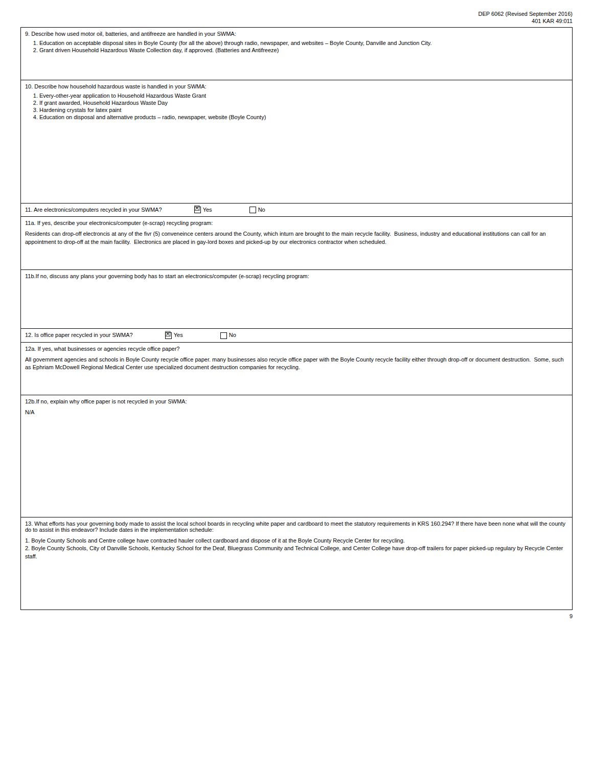DEP 6062 (Revised September 2016)
401 KAR 49:011
| 9. Describe how used motor oil, batteries, and antifreeze are handled in your SWMA: Education on acceptable disposal sites in Boyle County (for all the above) through radio, newspaper, and websites – Boyle County, Danville and Junction City. Grant driven Household Hazardous Waste Collection day, if approved. (Batteries and Antifreeze) |
| 10. Describe how household hazardous waste is handled in your SWMA: Every-other-year application to Household Hazardous Waste Grant If grant awarded, Household Hazardous Waste Day Hardening crystals for latex paint Education on disposal and alternative products – radio, newspaper, website (Boyle County) |
| 11. Are electronics/computers recycled in your SWMA? Yes No |
| 11a. If yes, describe your electronics/computer (e-scrap) recycling program: Residents can drop-off electroncis at any of the fivr (5) conveneince centers around the County, which inturn are brought to the main recycle facility. Business, industry and educational institutions can call for an appointment to drop-off at the main facility. Electronics are placed in gay-lord boxes and picked-up by our electronics contractor when scheduled. |
| 11b.If no, discuss any plans your governing body has to start an electronics/computer (e-scrap) recycling program: |
| 12. Is office paper recycled in your SWMA? Yes No |
| 12a. If yes, what businesses or agencies recycle office paper? All government agencies and schools in Boyle County recycle office paper. many businesses also recycle office paper with the Boyle County recycle facility either through drop-off or document destruction. Some, such as Ephriam McDowell Regional Medical Center use specialized document destruction companies for recycling. |
| 12b.If no, explain why office paper is not recycled in your SWMA: N/A |
| 13. What efforts has your governing body made to assist the local school boards in recycling white paper and cardboard to meet the statutory requirements in KRS 160.294? If there have been none what will the county do to assist in this endeavor? Include dates in the implementation schedule: 1. Boyle County Schools and Centre college have contracted hauler collect cardboard and dispose of it at the Boyle County Recycle Center for recycling. 2. Boyle County Schools, City of Danville Schools, Kentucky School for the Deaf, Bluegrass Community and Technical College, and Center College have drop-off trailers for paper picked-up regulary by Recycle Center staff. |
9